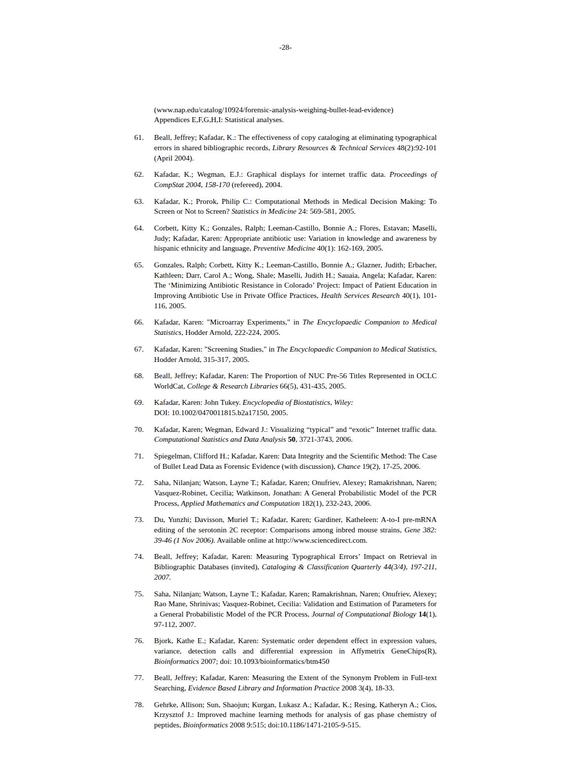-28-
(www.nap.edu/catalog/10924/forensic-analysis-weighing-bullet-lead-evidence)
Appendices E,F,G,H,I: Statistical analyses.
61. Beall, Jeffrey; Kafadar, K.: The effectiveness of copy cataloging at eliminating typographical errors in shared bibliographic records, Library Resources & Technical Services 48(2):92-101 (April 2004).
62. Kafadar, K.; Wegman, E.J.: Graphical displays for internet traffic data. Proceedings of CompStat 2004, 158-170 (refereed), 2004.
63. Kafadar, K.; Prorok, Philip C.: Computational Methods in Medical Decision Making: To Screen or Not to Screen? Statistics in Medicine 24: 569-581, 2005.
64. Corbett, Kitty K.; Gonzales, Ralph; Leeman-Castillo, Bonnie A.; Flores, Estavan; Maselli, Judy; Kafadar, Karen: Appropriate antibiotic use: Variation in knowledge and awareness by hispanic ethnicity and language, Preventive Medicine 40(1): 162-169, 2005.
65. Gonzales, Ralph; Corbett, Kitty K.; Leeman-Castillo, Bonnie A.; Glazner, Judith; Erbacher, Kathleen; Darr, Carol A.; Wong, Shale; Maselli, Judith H.; Sauaia, Angela; Kafadar, Karen: The ‘Minimizing Antibiotic Resistance in Colorado’ Project: Impact of Patient Education in Improving Antibiotic Use in Private Office Practices, Health Services Research 40(1), 101-116, 2005.
66. Kafadar, Karen: "Microarray Experiments," in The Encyclopaedic Companion to Medical Statistics, Hodder Arnold, 222-224, 2005.
67. Kafadar, Karen: "Screening Studies," in The Encyclopaedic Companion to Medical Statistics, Hodder Arnold, 315-317, 2005.
68. Beall, Jeffrey; Kafadar, Karen: The Proportion of NUC Pre-56 Titles Represented in OCLC WorldCat, College & Research Libraries 66(5), 431-435, 2005.
69. Kafadar, Karen: John Tukey. Encyclopedia of Biostatistics, Wiley:
DOI: 10.1002/0470011815.b2a17150, 2005.
70. Kafadar, Karen; Wegman, Edward J.: Visualizing “typical” and “exotic” Internet traffic data. Computational Statistics and Data Analysis 50, 3721-3743, 2006.
71. Spiegelman, Clifford H.; Kafadar, Karen: Data Integrity and the Scientific Method: The Case of Bullet Lead Data as Forensic Evidence (with discussion), Chance 19(2), 17-25, 2006.
72. Saha, Nilanjan; Watson, Layne T.; Kafadar, Karen; Onufriev, Alexey; Ramakrishnan, Naren; Vasquez-Robinet, Cecilia; Watkinson, Jonathan: A General Probabilistic Model of the PCR Process, Applied Mathematics and Computation 182(1), 232-243, 2006.
73. Du, Yunzhi; Davisson, Muriel T.; Kafadar, Karen; Gardiner, Katheleen: A-to-I pre-mRNA editing of the serotonin 2C receptor: Comparisons among inbred mouse strains, Gene 382: 39-46 (1 Nov 2006). Available online at http://www.sciencedirect.com.
74. Beall, Jeffrey; Kafadar, Karen: Measuring Typographical Errors’ Impact on Retrieval in Bibliographic Databases (invited), Cataloging & Classification Quarterly 44(3/4), 197-211, 2007.
75. Saha, Nilanjan; Watson, Layne T.; Kafadar, Karen; Ramakrishnan, Naren; Onufriev, Alexey; Rao Mane, Shrinivas; Vasquez-Robinet, Cecilia: Validation and Estimation of Parameters for a General Probabilistic Model of the PCR Process, Journal of Computational Biology 14(1), 97-112, 2007.
76. Bjork, Kathe E.; Kafadar, Karen: Systematic order dependent effect in expression values, variance, detection calls and differential expression in Affymetrix GeneChips(R), Bioinformatics 2007; doi: 10.1093/bioinformatics/btm450
77. Beall, Jeffrey; Kafadar, Karen: Measuring the Extent of the Synonym Problem in Full-text Searching, Evidence Based Library and Information Practice 2008 3(4), 18-33.
78. Gehrke, Allison; Sun, Shaojun; Kurgan, Lukasz A.; Kafadar, K.; Resing, Katheryn A.; Cios, Krzysztof J.: Improved machine learning methods for analysis of gas phase chemistry of peptides, Bioinformatics 2008 9:515; doi:10.1186/1471-2105-9-515.